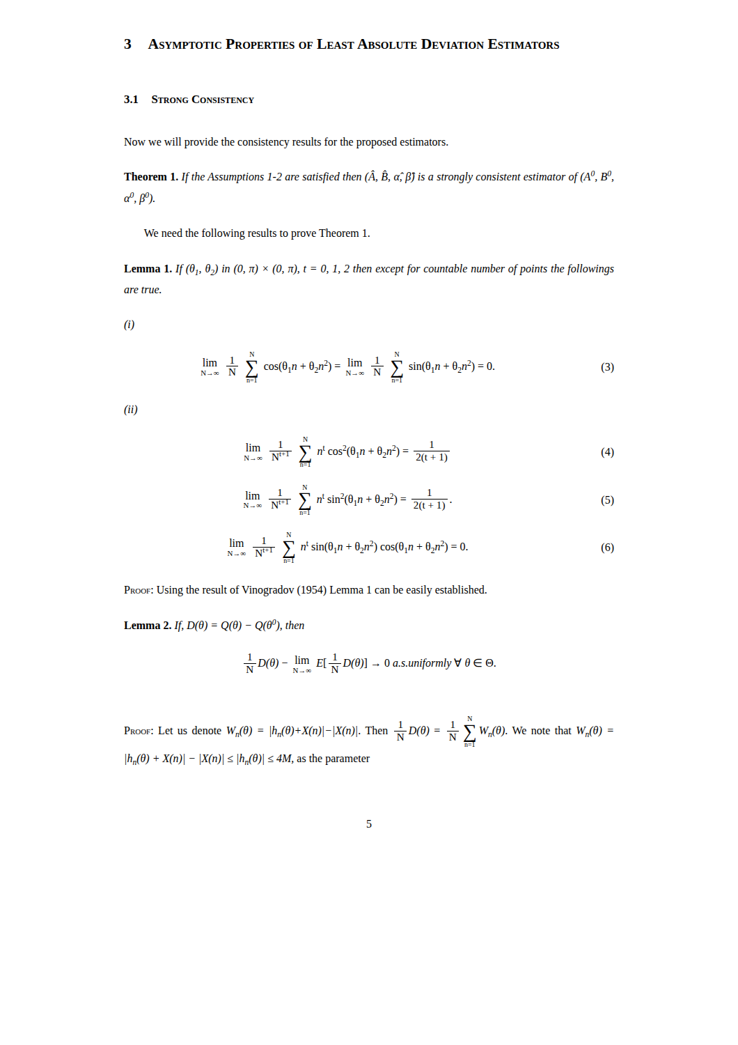3 Asymptotic Properties of Least Absolute Deviation Estimators
3.1 Strong Consistency
Now we will provide the consistency results for the proposed estimators.
Theorem 1. If the Assumptions 1-2 are satisfied then (Â, B̂, α̂, β̂) is a strongly consistent estimator of (A0, B0, α0, β0).
We need the following results to prove Theorem 1.
Lemma 1. If (θ1, θ2) in (0, π) × (0, π), t = 0, 1, 2 then except for countable number of points the followings are true.
(i)
lim N→∞ 1 N N∑n=1 cos(θ1n + θ2n2) = lim N→∞ 1 N N∑n=1 sin(θ1n + θ2n2) = 0.
(3)
(ii)
lim N→∞ 1 Nt+1 N∑n=1 nt cos2(θ1n + θ2n2) = 12(t + 1)
(4)
lim N→∞ 1 Nt+1 N∑n=1 nt sin2(θ1n + θ2n2) = 12(t + 1).
(5)
lim N→∞ 1 Nt+1 N∑n=1 nt sin(θ1n + θ2n2) cos(θ1n + θ2n2) = 0.
(6)
Proof: Using the result of Vinogradov (1954) Lemma 1 can be easily established.
Lemma 2. If, D(θ) = Q(θ) − Q(θ0), then
1 N D(θ) − lim N→∞ E[1 N D(θ)] → 0 a.s.uniformly ∀ θ ∈ Θ.
Proof: Let us denote Wn(θ) = |hn(θ)+X(n)|−|X(n)|. Then 1 N D(θ) = 1 N N∑n=1 Wn(θ). We note that Wn(θ) = |hn(θ) + X(n)| − |X(n)| ≤ |hn(θ)| ≤ 4M, as the parameter
5